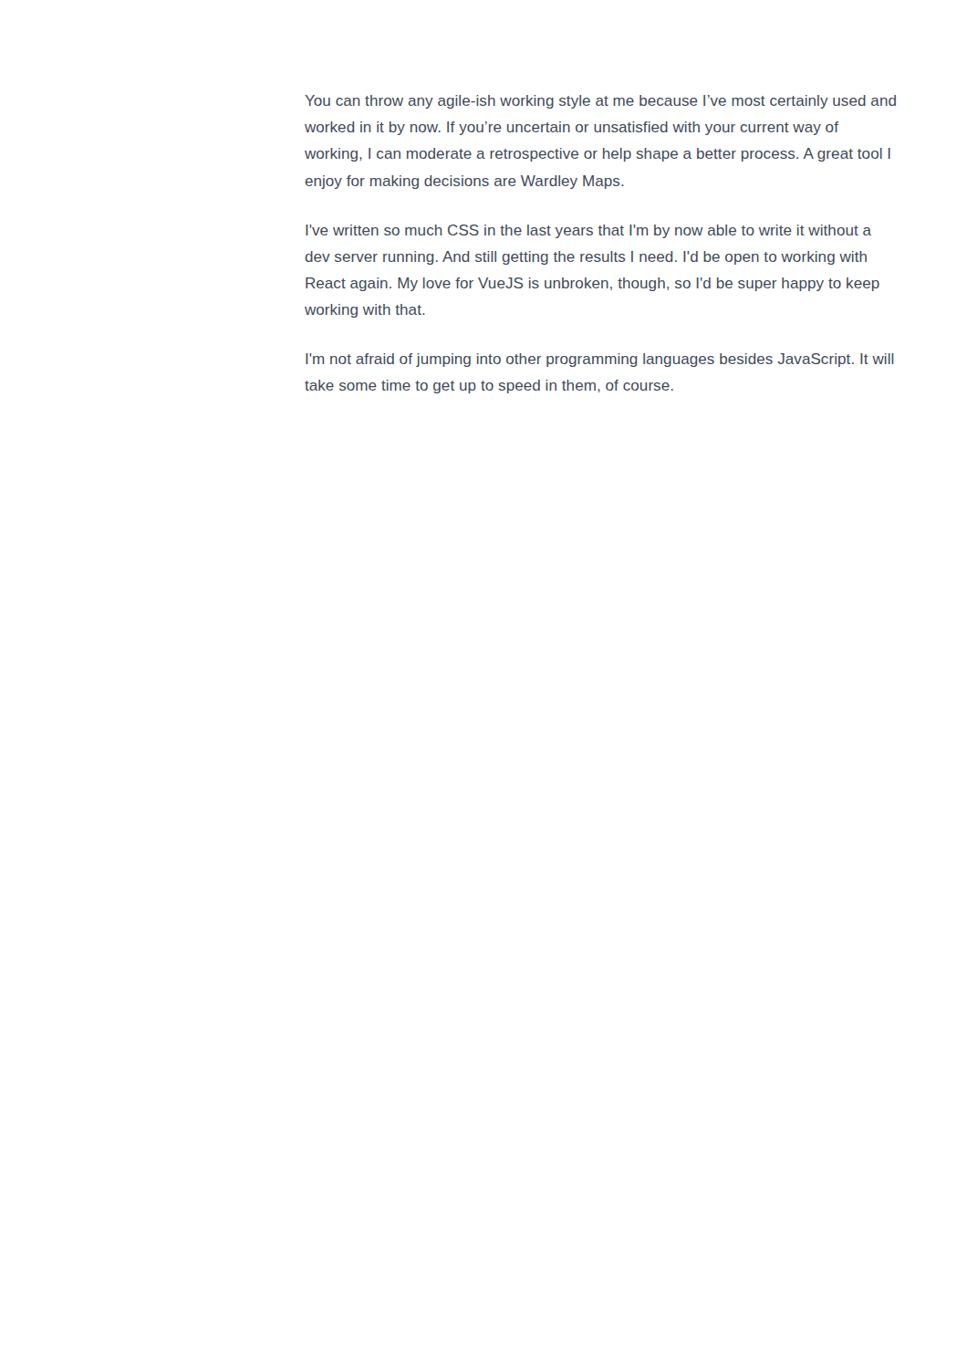You can throw any agile-ish working style at me because I’ve most certainly used and worked in it by now. If you’re uncertain or unsatisfied with your current way of working, I can moderate a retrospective or help shape a better process. A great tool I enjoy for making decisions are Wardley Maps.
I've written so much CSS in the last years that I'm by now able to write it without a dev server running. And still getting the results I need. I'd be open to working with React again. My love for VueJS is unbroken, though, so I'd be super happy to keep working with that.
I'm not afraid of jumping into other programming languages besides JavaScript. It will take some time to get up to speed in them, of course.